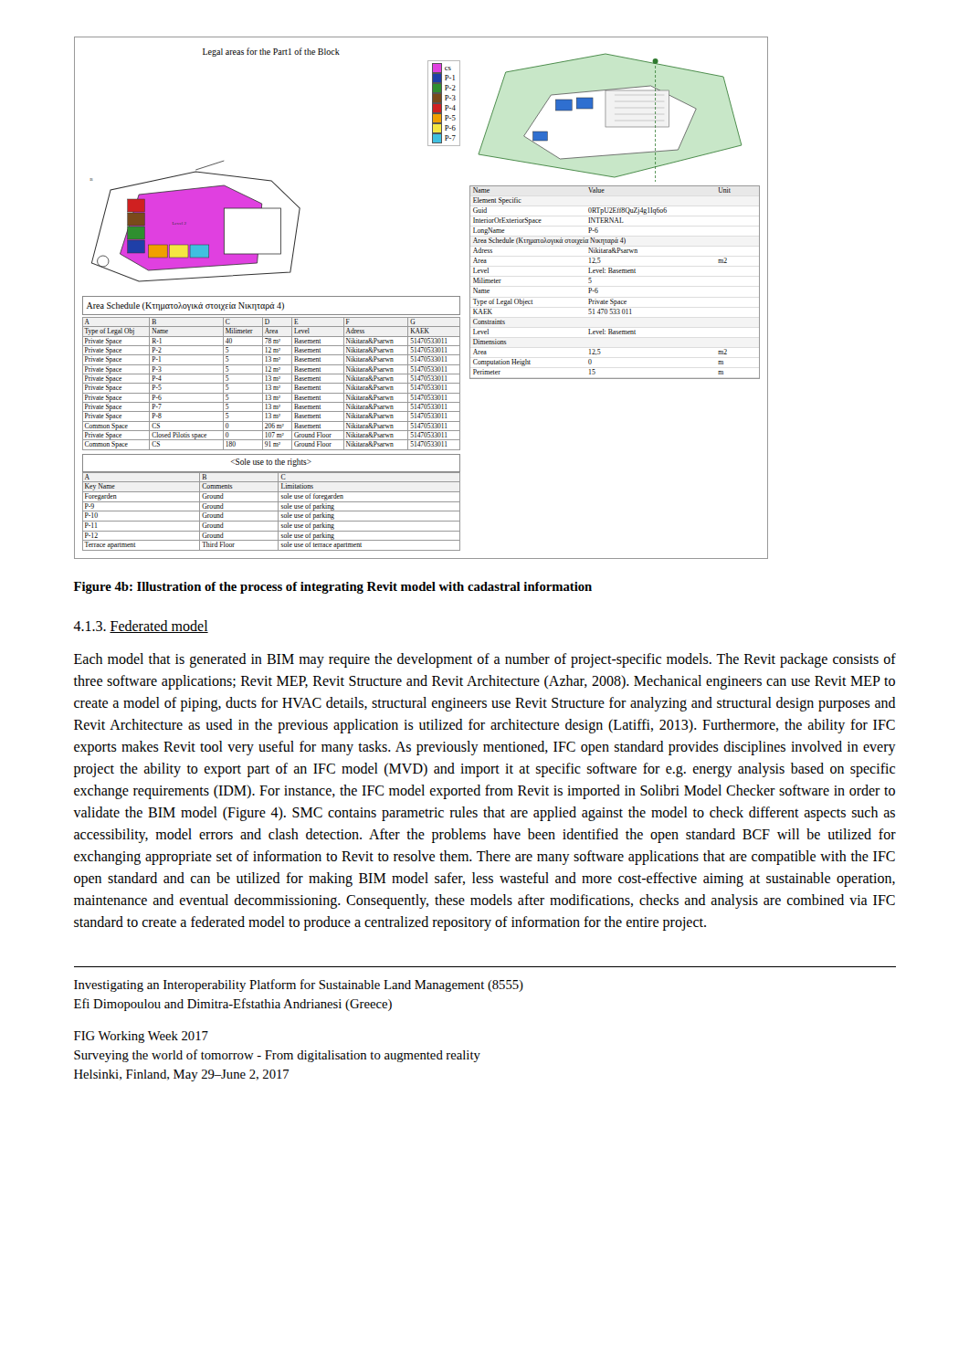Legal areas for the Part1 of the Block
cs
P-1
P-2
P-3
P-4
P-5
P-6
P-7
Level 2 B
Area Schedule (Κτηματολογικά στοιχεία Νικηταρά 4)
| A | B | C | D | E | F | G |
| --- | --- | --- | --- | --- | --- | --- |
| Type of Legal Obj | Name | Milimeter | Area | Level | Adress | KAEK |
| Private Space | R-1 | 40 | 78 m² | Basement | Nikitara&Psarwn | 51470533011 |
| Private Space | P-2 | 5 | 12 m² | Basement | Nikitara&Psarwn | 51470533011 |
| Private Space | P-1 | 5 | 13 m² | Basement | Nikitara&Psarwn | 51470533011 |
| Private Space | P-3 | 5 | 12 m² | Basement | Nikitara&Psarwn | 51470533011 |
| Private Space | P-4 | 5 | 13 m² | Basement | Nikitara&Psarwn | 51470533011 |
| Private Space | P-5 | 5 | 13 m² | Basement | Nikitara&Psarwn | 51470533011 |
| Private Space | P-6 | 5 | 13 m² | Basement | Nikitara&Psarwn | 51470533011 |
| Private Space | P-7 | 5 | 13 m² | Basement | Nikitara&Psarwn | 51470533011 |
| Private Space | P-8 | 5 | 13 m² | Basement | Nikitara&Psarwn | 51470533011 |
| Common Space | CS | 0 | 206 m² | Basement | Nikitara&Psarwn | 51470533011 |
| Private Space | Closed Pilotis space | 0 | 107 m² | Ground Floor | Nikitara&Psarwn | 51470533011 |
| Common Space | CS | 180 | 91 m² | Ground Floor | Nikitara&Psarwn | 51470533011 |
<Sole use to the rights>
| A | B | C |
| --- | --- | --- |
| Key Name | Comments | Limitations |
| Foregarden | Ground | sole use of foregarden |
| P-9 | Ground | sole use of parking |
| P-10 | Ground | sole use of parking |
| P-11 | Ground | sole use of parking |
| P-12 | Ground | sole use of parking |
| Terrace apartment | Third Floor | sole use of terrace apartment |
| Name | Value | Unit |
| Element Specific |
| Guid | 0RTpU2Eff8QuZj4g1Iq6o6 | |
| InteriorOrExteriorSpace | INTERNAL | |
| LongName | P-6 | |
| Area Schedule (Κτηματολογικά στοιχεία Νικηταρά 4) |
| Adress | Nikitara&Psarwn | |
| Area | 12,5 | m2 |
| Level | Level: Basement | |
| Milimeter | 5 | |
| Name | P-6 | |
| Type of Legal Object | Private Space | |
| KAEK | 51 470 533 011 | |
| Constraints |
| Level | Level: Basement | |
| Dimensions |
| Area | 12,5 | m2 |
| Computation Height | 0 | m |
| Perimeter | 15 | m |
Figure 4b: Illustration of the process of integrating Revit model with cadastral information
4.1.3. Federated model
Each model that is generated in BIM may require the development of a number of project-specific models. The Revit package consists of three software applications; Revit MEP, Revit Structure and Revit Architecture (Azhar, 2008). Mechanical engineers can use Revit MEP to create a model of piping, ducts for HVAC details, structural engineers use Revit Structure for analyzing and structural design purposes and Revit Architecture as used in the previous application is utilized for architecture design (Latiffi, 2013). Furthermore, the ability for IFC exports makes Revit tool very useful for many tasks. As previously mentioned, IFC open standard provides disciplines involved in every project the ability to export part of an IFC model (MVD) and import it at specific software for e.g. energy analysis based on specific exchange requirements (IDM). For instance, the IFC model exported from Revit is imported in Solibri Model Checker software in order to validate the BIM model (Figure 4). SMC contains parametric rules that are applied against the model to check different aspects such as accessibility, model errors and clash detection. After the problems have been identified the open standard BCF will be utilized for exchanging appropriate set of information to Revit to resolve them. There are many software applications that are compatible with the IFC open standard and can be utilized for making BIM model safer, less wasteful and more cost-effective aiming at sustainable operation, maintenance and eventual decommissioning. Consequently, these models after modifications, checks and analysis are combined via IFC standard to create a federated model to produce a centralized repository of information for the entire project.
Investigating an Interoperability Platform for Sustainable Land Management (8555)
Efi Dimopoulou and Dimitra-Efstathia Andrianesi (Greece)
FIG Working Week 2017
Surveying the world of tomorrow - From digitalisation to augmented reality
Helsinki, Finland, May 29–June 2, 2017